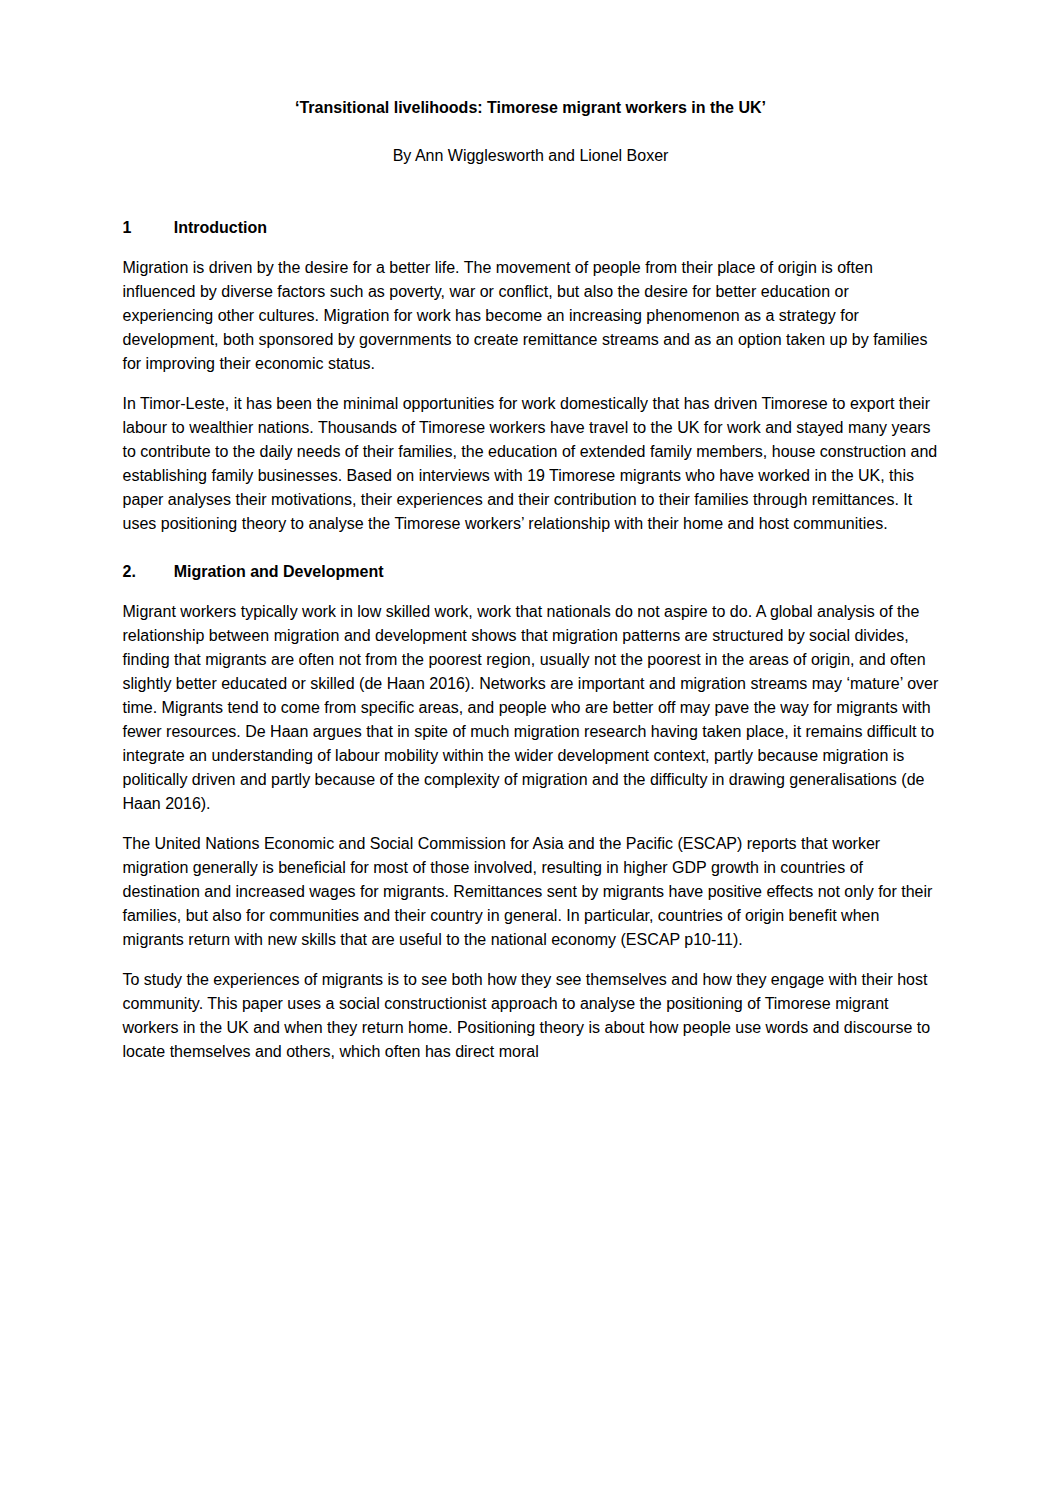‘Transitional livelihoods: Timorese migrant workers in the UK’
By Ann Wigglesworth and Lionel Boxer
1 Introduction
Migration is driven by the desire for a better life. The movement of people from their place of origin is often influenced by diverse factors such as poverty, war or conflict, but also the desire for better education or experiencing other cultures. Migration for work has become an increasing phenomenon as a strategy for development, both sponsored by governments to create remittance streams and as an option taken up by families for improving their economic status.
In Timor-Leste, it has been the minimal opportunities for work domestically that has driven Timorese to export their labour to wealthier nations. Thousands of Timorese workers have travel to the UK for work and stayed many years to contribute to the daily needs of their families, the education of extended family members, house construction and establishing family businesses. Based on interviews with 19 Timorese migrants who have worked in the UK, this paper analyses their motivations, their experiences and their contribution to their families through remittances. It uses positioning theory to analyse the Timorese workers’ relationship with their home and host communities.
2. Migration and Development
Migrant workers typically work in low skilled work, work that nationals do not aspire to do. A global analysis of the relationship between migration and development shows that migration patterns are structured by social divides, finding that migrants are often not from the poorest region, usually not the poorest in the areas of origin, and often slightly better educated or skilled (de Haan 2016). Networks are important and migration streams may ‘mature’ over time. Migrants tend to come from specific areas, and people who are better off may pave the way for migrants with fewer resources. De Haan argues that in spite of much migration research having taken place, it remains difficult to integrate an understanding of labour mobility within the wider development context, partly because migration is politically driven and partly because of the complexity of migration and the difficulty in drawing generalisations (de Haan 2016).
The United Nations Economic and Social Commission for Asia and the Pacific (ESCAP) reports that worker migration generally is beneficial for most of those involved, resulting in higher GDP growth in countries of destination and increased wages for migrants. Remittances sent by migrants have positive effects not only for their families, but also for communities and their country in general. In particular, countries of origin benefit when migrants return with new skills that are useful to the national economy (ESCAP p10-11).
To study the experiences of migrants is to see both how they see themselves and how they engage with their host community. This paper uses a social constructionist approach to analyse the positioning of Timorese migrant workers in the UK and when they return home. Positioning theory is about how people use words and discourse to locate themselves and others, which often has direct moral